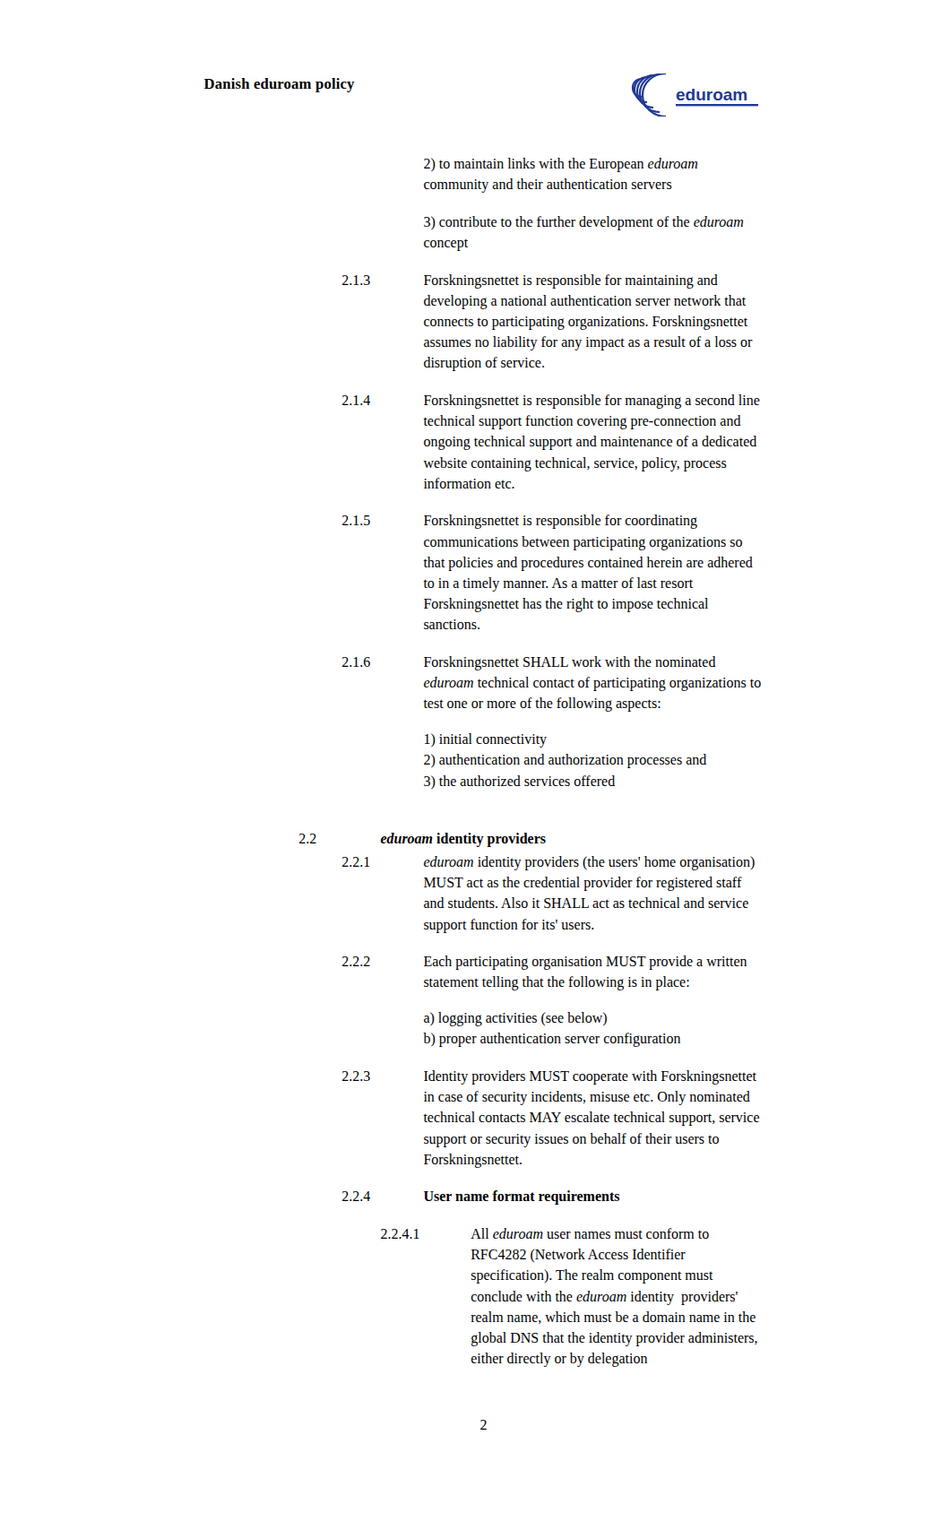Danish eduroam policy
eduroam
2) to maintain links with the European eduroam community and their authentication servers
3) contribute to the further development of the eduroam concept
2.1.3
Forskningsnettet is responsible for maintaining and developing a national authentication server network that connects to participating organizations. Forskningsnettet assumes no liability for any impact as a result of a loss or disruption of service.
2.1.4
Forskningsnettet is responsible for managing a second line technical support function covering pre-connection and ongoing technical support and maintenance of a dedicated website containing technical, service, policy, process information etc.
2.1.5
Forskningsnettet is responsible for coordinating communications between participating organizations so that policies and procedures contained herein are adhered to in a timely manner. As a matter of last resort Forskningsnettet has the right to impose technical sanctions.
2.1.6
Forskningsnettet SHALL work with the nominated eduroam technical contact of participating organizations to test one or more of the following aspects:
1) initial connectivity
2) authentication and authorization processes and
3) the authorized services offered
2.2
eduroam identity providers
2.2.1
eduroam identity providers (the users' home organisation) MUST act as the credential provider for registered staff and students. Also it SHALL act as technical and service support function for its' users.
2.2.2
Each participating organisation MUST provide a written statement telling that the following is in place:
a) logging activities (see below)
b) proper authentication server configuration
2.2.3
Identity providers MUST cooperate with Forskningsnettet in case of security incidents, misuse etc. Only nominated technical contacts MAY escalate technical support, service support or security issues on behalf of their users to Forskningsnettet.
2.2.4
User name format requirements
2.2.4.1
All eduroam user names must conform to RFC4282 (Network Access Identifier specification). The realm component must conclude with the eduroam identity providers' realm name, which must be a domain name in the global DNS that the identity provider administers, either directly or by delegation
2